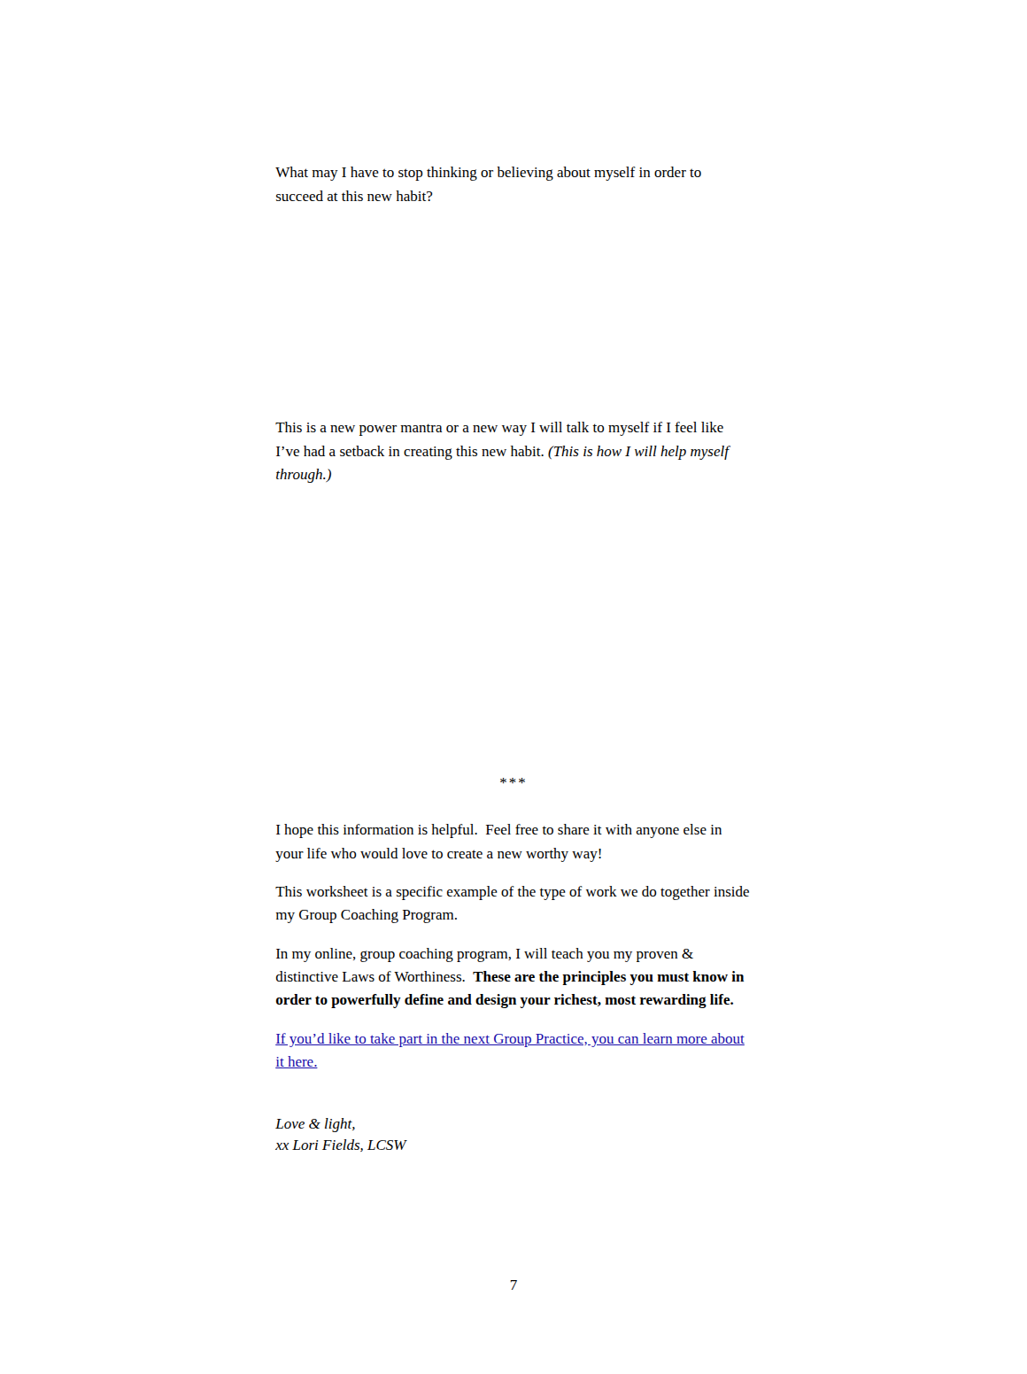What may I have to stop thinking or believing about myself in order to succeed at this new habit?
This is a new power mantra or a new way I will talk to myself if I feel like I’ve had a setback in creating this new habit. (This is how I will help myself through.)
***
I hope this information is helpful. Feel free to share it with anyone else in your life who would love to create a new worthy way!
This worksheet is a specific example of the type of work we do together inside my Group Coaching Program.
In my online, group coaching program, I will teach you my proven & distinctive Laws of Worthiness. These are the principles you must know in order to powerfully define and design your richest, most rewarding life.
If you’d like to take part in the next Group Practice, you can learn more about it here.
Love & light,
xx Lori Fields, LCSW
7